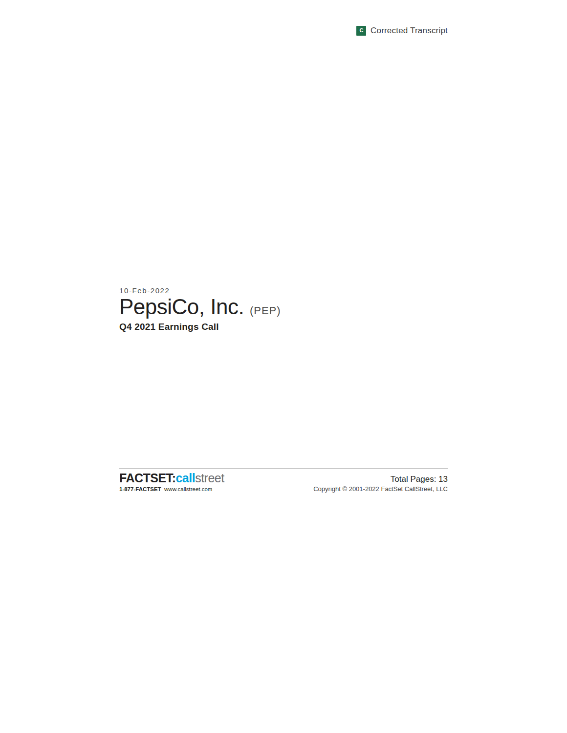C Corrected Transcript
10-Feb-2022
PepsiCo, Inc. (PEP)
Q4 2021 Earnings Call
FACTSET: call street
1-877-FACTSET www.callstreet.com
Total Pages: 13
Copyright © 2001-2022 FactSet CallStreet, LLC